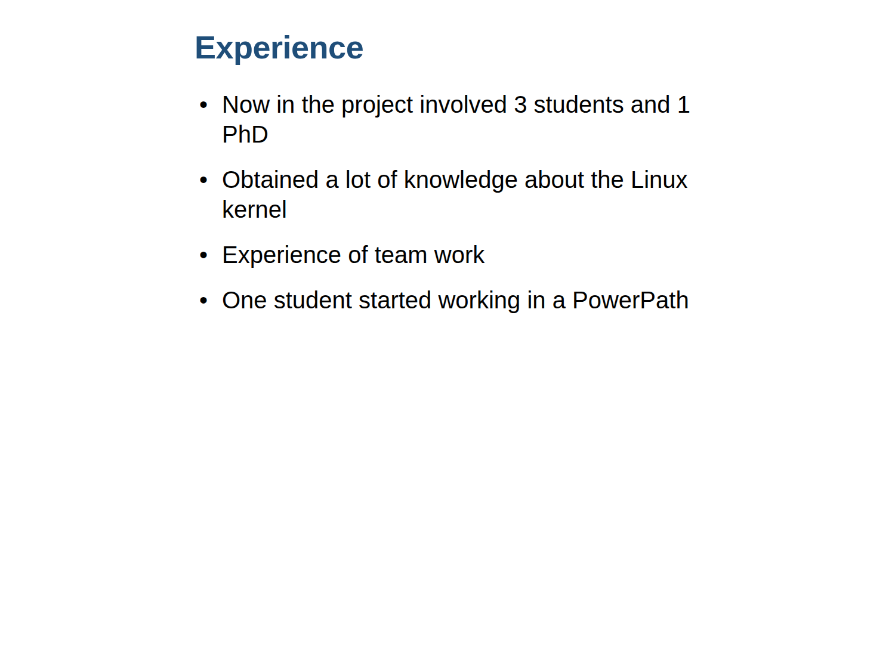Experience
Now in the project involved 3 students and 1 PhD
Obtained a lot of knowledge about the Linux kernel
Experience of team work
One student started working in a PowerPath